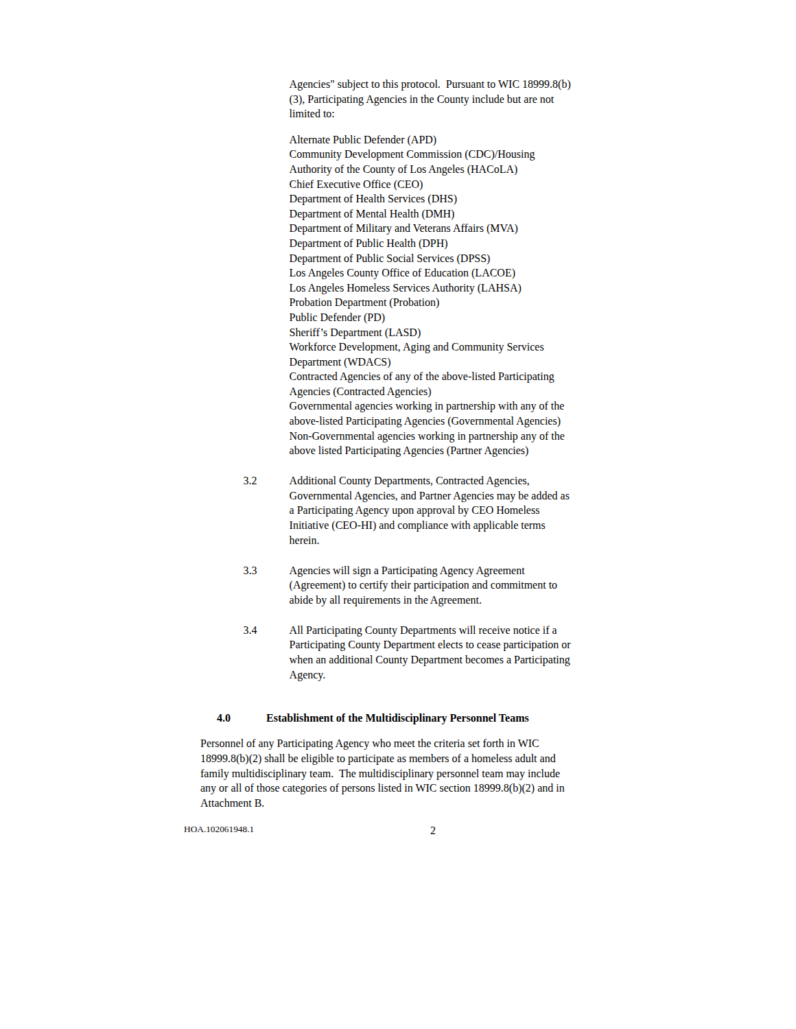Agencies" subject to this protocol. Pursuant to WIC 18999.8(b)(3), Participating Agencies in the County include but are not limited to:
Alternate Public Defender (APD)
Community Development Commission (CDC)/Housing Authority of the County of Los Angeles (HACoLA)
Chief Executive Office (CEO)
Department of Health Services (DHS)
Department of Mental Health (DMH)
Department of Military and Veterans Affairs (MVA)
Department of Public Health (DPH)
Department of Public Social Services (DPSS)
Los Angeles County Office of Education (LACOE)
Los Angeles Homeless Services Authority (LAHSA)
Probation Department (Probation)
Public Defender (PD)
Sheriff’s Department (LASD)
Workforce Development, Aging and Community Services Department (WDACS)
Contracted Agencies of any of the above-listed Participating Agencies (Contracted Agencies)
Governmental agencies working in partnership with any of the above-listed Participating Agencies (Governmental Agencies)
Non-Governmental agencies working in partnership any of the above listed Participating Agencies (Partner Agencies)
3.2
Additional County Departments, Contracted Agencies, Governmental Agencies, and Partner Agencies may be added as a Participating Agency upon approval by CEO Homeless Initiative (CEO-HI) and compliance with applicable terms herein.
3.3
Agencies will sign a Participating Agency Agreement (Agreement) to certify their participation and commitment to abide by all requirements in the Agreement.
3.4
All Participating County Departments will receive notice if a Participating County Department elects to cease participation or when an additional County Department becomes a Participating Agency.
4.0 Establishment of the Multidisciplinary Personnel Teams
Personnel of any Participating Agency who meet the criteria set forth in WIC 18999.8(b)(2) shall be eligible to participate as members of a homeless adult and family multidisciplinary team. The multidisciplinary personnel team may include any or all of those categories of persons listed in WIC section 18999.8(b)(2) and in Attachment B.
HOA.102061948.1
2